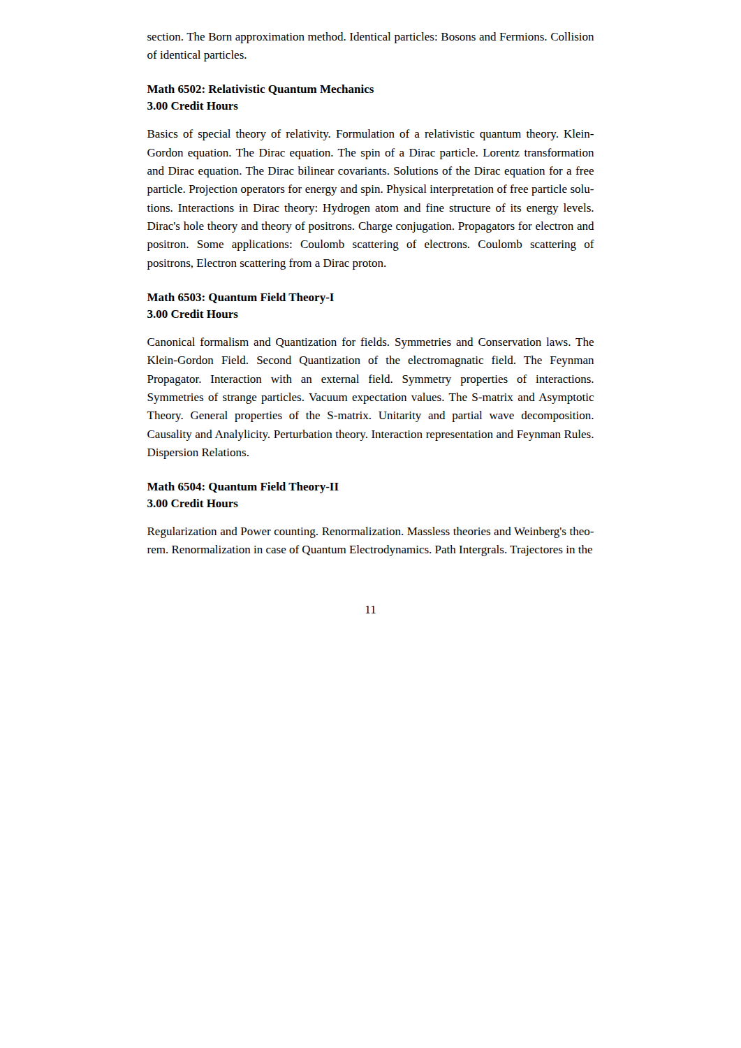section. The Born approximation method. Identical particles: Bosons and Fermions. Collision of identical particles.
Math 6502: Relativistic Quantum Mechanics
3.00 Credit Hours
Basics of special theory of relativity. Formulation of a relativistic quantum theory. Klein-Gordon equation. The Dirac equation. The spin of a Dirac particle. Lorentz transformation and Dirac equation. The Dirac bilinear covariants. Solutions of the Dirac equation for a free particle. Projection operators for energy and spin. Physical interpretation of free particle solutions. Interactions in Dirac theory: Hydrogen atom and fine structure of its energy levels. Dirac's hole theory and theory of positrons. Charge conjugation. Propagators for electron and positron. Some applications: Coulomb scattering of electrons. Coulomb scattering of positrons, Electron scattering from a Dirac proton.
Math 6503: Quantum Field Theory-I
3.00 Credit Hours
Canonical formalism and Quantization for fields. Symmetries and Conservation laws. The Klein-Gordon Field. Second Quantization of the electromagnatic field. The Feynman Propagator. Interaction with an external field. Symmetry properties of interactions. Symmetries of strange particles. Vacuum expectation values. The S-matrix and Asymptotic Theory. General properties of the S-matrix. Unitarity and partial wave decomposition. Causality and Analylicity. Perturbation theory. Interaction representation and Feynman Rules. Dispersion Relations.
Math 6504: Quantum Field Theory-II
3.00 Credit Hours
Regularization and Power counting. Renormalization. Massless theories and Weinberg's theorem. Renormalization in case of Quantum Electrodynamics. Path Intergrals. Trajectores in the
11